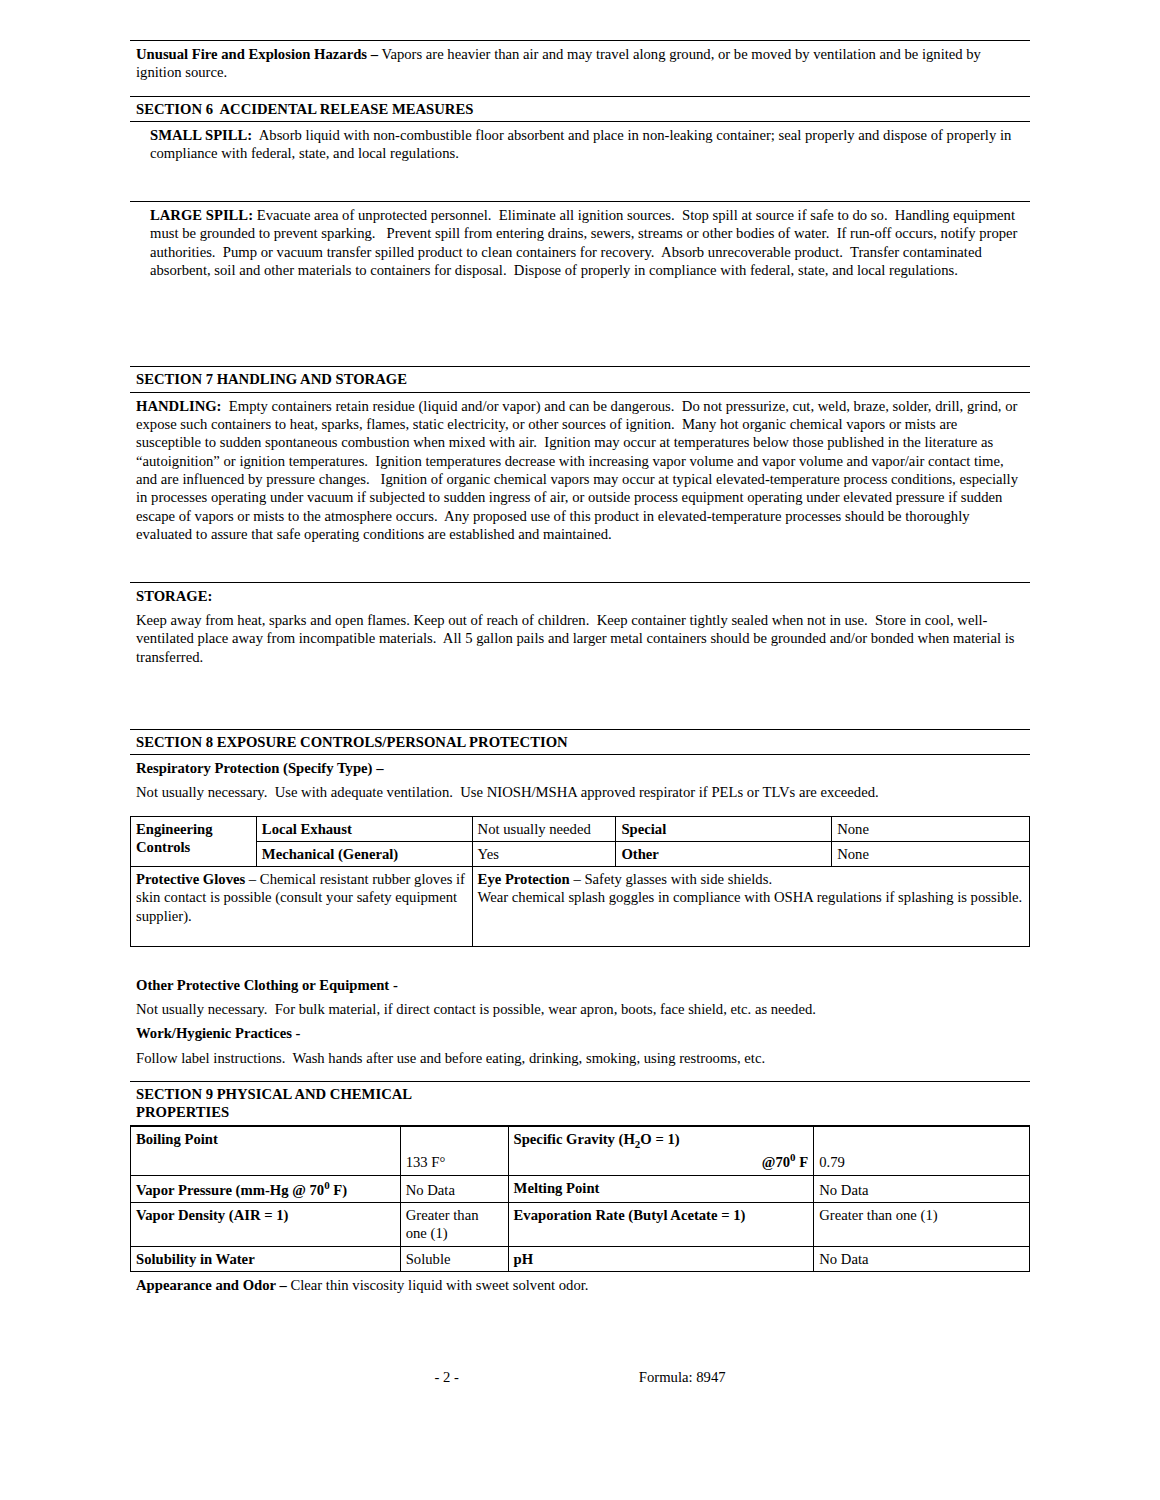Unusual Fire and Explosion Hazards – Vapors are heavier than air and may travel along ground, or be moved by ventilation and be ignited by ignition source.
SECTION 6 ACCIDENTAL RELEASE MEASURES
SMALL SPILL: Absorb liquid with non-combustible floor absorbent and place in non-leaking container; seal properly and dispose of properly in compliance with federal, state, and local regulations.
LARGE SPILL: Evacuate area of unprotected personnel. Eliminate all ignition sources. Stop spill at source if safe to do so. Handling equipment must be grounded to prevent sparking. Prevent spill from entering drains, sewers, streams or other bodies of water. If run-off occurs, notify proper authorities. Pump or vacuum transfer spilled product to clean containers for recovery. Absorb unrecoverable product. Transfer contaminated absorbent, soil and other materials to containers for disposal. Dispose of properly in compliance with federal, state, and local regulations.
SECTION 7 HANDLING AND STORAGE
HANDLING: Empty containers retain residue (liquid and/or vapor) and can be dangerous. Do not pressurize, cut, weld, braze, solder, drill, grind, or expose such containers to heat, sparks, flames, static electricity, or other sources of ignition. Many hot organic chemical vapors or mists are susceptible to sudden spontaneous combustion when mixed with air. Ignition may occur at temperatures below those published in the literature as “autoignition” or ignition temperatures. Ignition temperatures decrease with increasing vapor volume and vapor volume and vapor/air contact time, and are influenced by pressure changes. Ignition of organic chemical vapors may occur at typical elevated-temperature process conditions, especially in processes operating under vacuum if subjected to sudden ingress of air, or outside process equipment operating under elevated pressure if sudden escape of vapors or mists to the atmosphere occurs. Any proposed use of this product in elevated-temperature processes should be thoroughly evaluated to assure that safe operating conditions are established and maintained.
STORAGE:
Keep away from heat, sparks and open flames. Keep out of reach of children. Keep container tightly sealed when not in use. Store in cool, well-ventilated place away from incompatible materials. All 5 gallon pails and larger metal containers should be grounded and/or bonded when material is transferred.
SECTION 8 EXPOSURE CONTROLS/PERSONAL PROTECTION
Respiratory Protection (Specify Type) –
Not usually necessary. Use with adequate ventilation. Use NIOSH/MSHA approved respirator if PELs or TLVs are exceeded.
| Engineering Controls | Local Exhaust | Not usually needed | Special | None |
| Mechanical (General) | Yes | Other | None |
| Protective Gloves – Chemical resistant rubber gloves if skin contact is possible (consult your safety equipment supplier). | Eye Protection – Safety glasses with side shields. Wear chemical splash goggles in compliance with OSHA regulations if splashing is possible. |
Other Protective Clothing or Equipment -
Not usually necessary. For bulk material, if direct contact is possible, wear apron, boots, face shield, etc. as needed.
Work/Hygienic Practices -
Follow label instructions. Wash hands after use and before eating, drinking, smoking, using restrooms, etc.
SECTION 9 PHYSICAL AND CHEMICAL
PROPERTIES
| Boiling Point | 133 F° | Specific Gravity (H 2 O = 1) @70 0 F | 0.79 |
| Vapor Pressure (mm-Hg @ 70 0 F) | No Data | Melting Point | No Data |
| Vapor Density (AIR = 1) | Greater than one (1) | Evaporation Rate (Butyl Acetate = 1) | Greater than one (1) |
| Solubility in Water | Soluble | pH | No Data |
Appearance and Odor – Clear thin viscosity liquid with sweet solvent odor.
- 2 - Formula: 8947